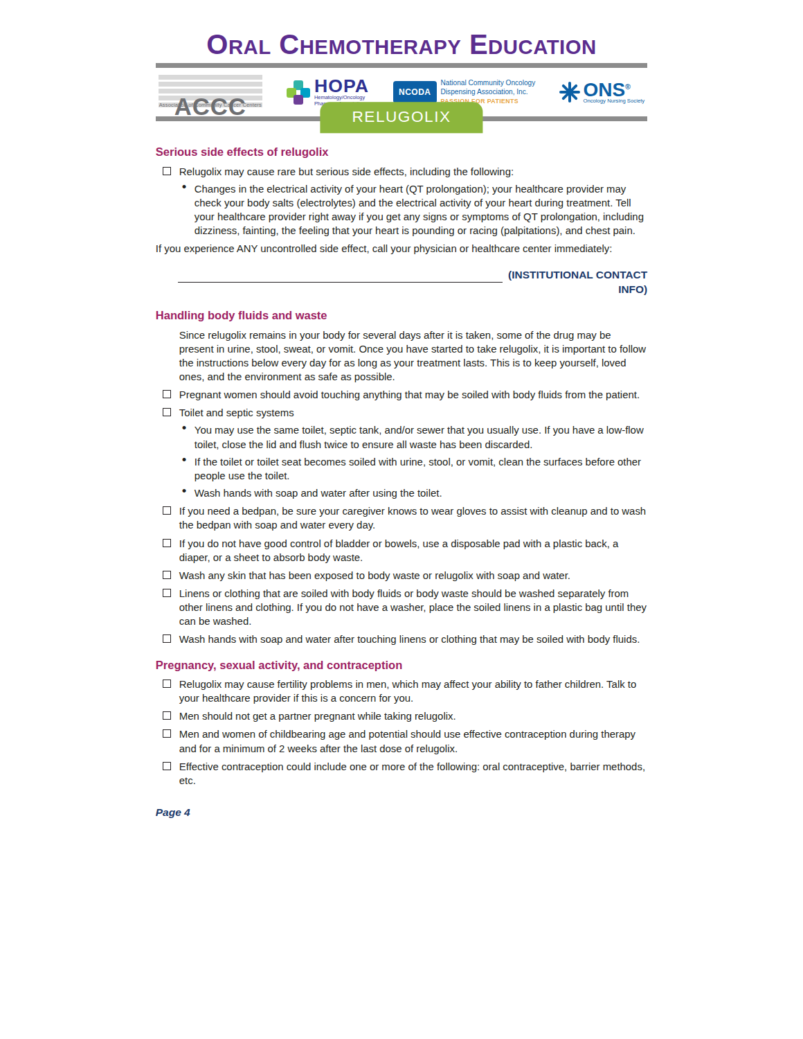ORAL CHEMOTHERAPY EDUCATION
ACCC
Association of Community Cancer Centers
HOPA
Hematology/Oncology
Pharmacy Association
NCODA
National Community Oncology
Dispensing Association, Inc.
PASSION FOR PATIENTS
ONS®
Oncology Nursing Society
RELUGOLIX
Serious side effects of relugolix
Relugolix may cause rare but serious side effects, including the following:
Changes in the electrical activity of your heart (QT prolongation); your healthcare provider may check your body salts (electrolytes) and the electrical activity of your heart during treatment. Tell your healthcare provider right away if you get any signs or symptoms of QT prolongation, including dizziness, fainting, the feeling that your heart is pounding or racing (palpitations), and chest pain.
If you experience ANY uncontrolled side effect, call your physician or healthcare center immediately:
(INSTITUTIONAL CONTACT INFO)
Handling body fluids and waste
Since relugolix remains in your body for several days after it is taken, some of the drug may be present in urine, stool, sweat, or vomit. Once you have started to take relugolix, it is important to follow the instructions below every day for as long as your treatment lasts. This is to keep yourself, loved ones, and the environment as safe as possible.
Pregnant women should avoid touching anything that may be soiled with body fluids from the patient.
Toilet and septic systems
You may use the same toilet, septic tank, and/or sewer that you usually use. If you have a low-flow toilet, close the lid and flush twice to ensure all waste has been discarded.
If the toilet or toilet seat becomes soiled with urine, stool, or vomit, clean the surfaces before other people use the toilet.
Wash hands with soap and water after using the toilet.
If you need a bedpan, be sure your caregiver knows to wear gloves to assist with cleanup and to wash the bedpan with soap and water every day.
If you do not have good control of bladder or bowels, use a disposable pad with a plastic back, a diaper, or a sheet to absorb body waste.
Wash any skin that has been exposed to body waste or relugolix with soap and water.
Linens or clothing that are soiled with body fluids or body waste should be washed separately from other linens and clothing. If you do not have a washer, place the soiled linens in a plastic bag until they can be washed.
Wash hands with soap and water after touching linens or clothing that may be soiled with body fluids.
Pregnancy, sexual activity, and contraception
Relugolix may cause fertility problems in men, which may affect your ability to father children. Talk to your healthcare provider if this is a concern for you.
Men should not get a partner pregnant while taking relugolix.
Men and women of childbearing age and potential should use effective contraception during therapy and for a minimum of 2 weeks after the last dose of relugolix.
Effective contraception could include one or more of the following: oral contraceptive, barrier methods, etc.
Page 4